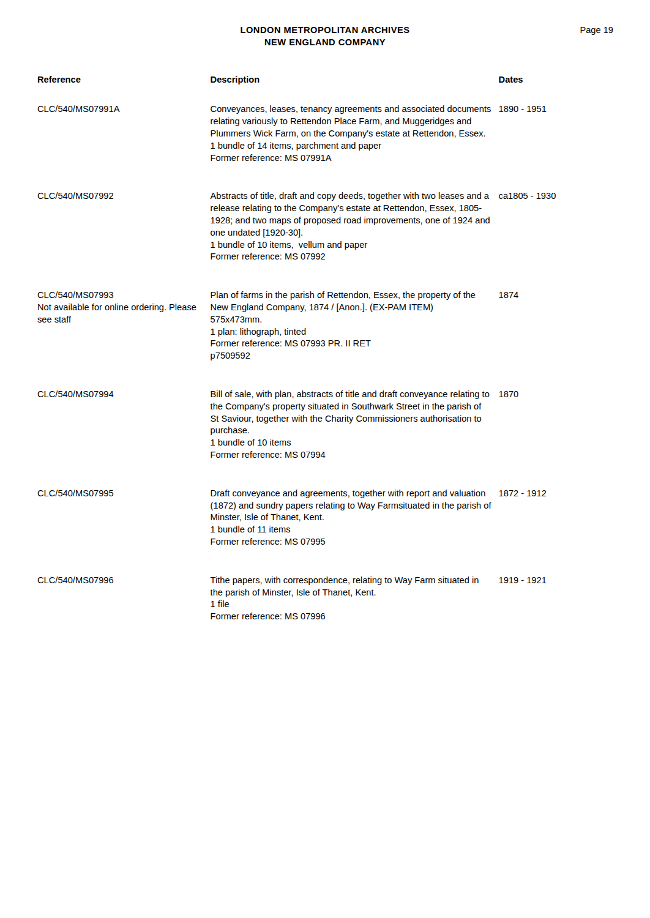Page 19
LONDON METROPOLITAN ARCHIVES
NEW ENGLAND COMPANY
| Reference | Description | Dates |
| --- | --- | --- |
| CLC/540/MS07991A | Conveyances, leases, tenancy agreements and associated documents relating variously to Rettendon Place Farm, and Muggeridges and Plummers Wick Farm, on the Company's estate at Rettendon, Essex. 1 bundle of 14 items, parchment and paper Former reference: MS 07991A | 1890 - 1951 |
| CLC/540/MS07992 | Abstracts of title, draft and copy deeds, together with two leases and a release relating to the Company's estate at Rettendon, Essex, 1805-1928; and two maps of proposed road improvements, one of 1924 and one undated [1920-30]. 1 bundle of 10 items, vellum and paper Former reference: MS 07992 | ca1805 - 1930 |
| CLC/540/MS07993 Not available for online ordering. Please see staff | Plan of farms in the parish of Rettendon, Essex, the property of the New England Company, 1874 / [Anon.]. (EX-PAM ITEM) 575x473mm. 1 plan: lithograph, tinted Former reference: MS 07993 PR. II RET p7509592 | 1874 |
| CLC/540/MS07994 | Bill of sale, with plan, abstracts of title and draft conveyance relating to the Company's property situated in Southwark Street in the parish of St Saviour, together with the Charity Commissioners authorisation to purchase. 1 bundle of 10 items Former reference: MS 07994 | 1870 |
| CLC/540/MS07995 | Draft conveyance and agreements, together with report and valuation (1872) and sundry papers relating to Way Farmsituated in the parish of Minster, Isle of Thanet, Kent. 1 bundle of 11 items Former reference: MS 07995 | 1872 - 1912 |
| CLC/540/MS07996 | Tithe papers, with correspondence, relating to Way Farm situated in the parish of Minster, Isle of Thanet, Kent. 1 file Former reference: MS 07996 | 1919 - 1921 |